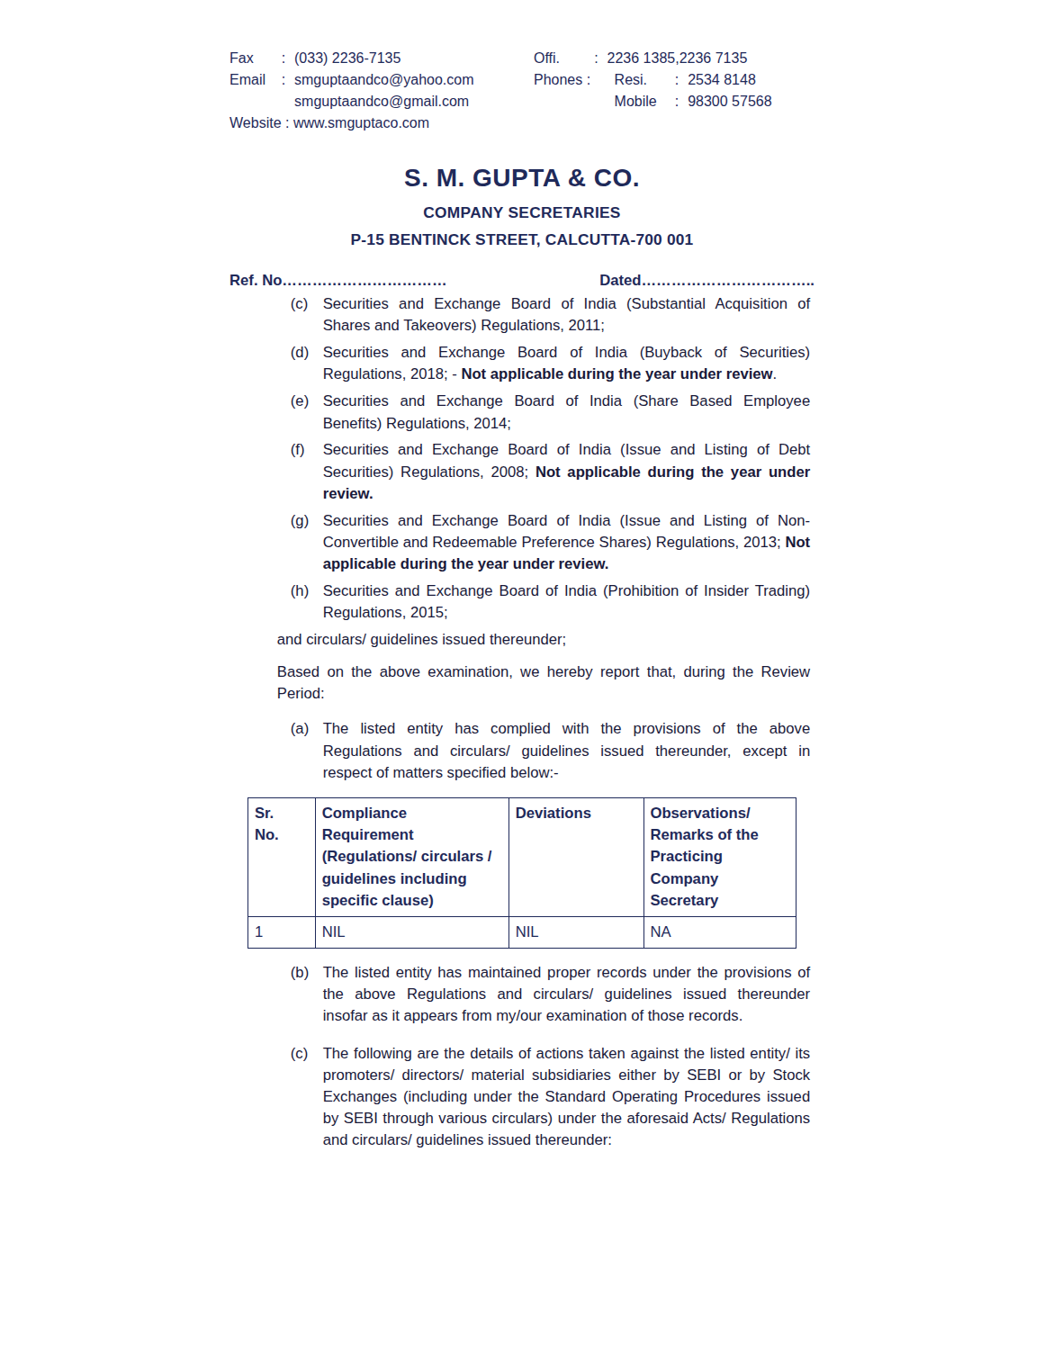| Fax : (033) 2236-7135 | Offi. : 2236 1385,2236 7135 |
| Email : smguptaandco@yahoo.com | Phones : Resi. : 2534 8148 |
| smguptaandco@gmail.com | Mobile : 98300 57568 |
| Website : www.smguptaco.com | |
S. M. GUPTA & CO.
COMPANY SECRETARIES
P-15 BENTINCK STREET, CALCUTTA-700 001
| Ref. No…………………………… | Dated…………………………….. |
(c) Securities and Exchange Board of India (Substantial Acquisition of Shares and Takeovers) Regulations, 2011;
(d) Securities and Exchange Board of India (Buyback of Securities) Regulations, 2018; - Not applicable during the year under review.
(e) Securities and Exchange Board of India (Share Based Employee Benefits) Regulations, 2014;
(f) Securities and Exchange Board of India (Issue and Listing of Debt Securities) Regulations, 2008; Not applicable during the year under review.
(g) Securities and Exchange Board of India (Issue and Listing of Non-Convertible and Redeemable Preference Shares) Regulations, 2013; Not applicable during the year under review.
(h) Securities and Exchange Board of India (Prohibition of Insider Trading) Regulations, 2015;
and circulars/ guidelines issued thereunder;
Based on the above examination, we hereby report that, during the Review Period:
(a) The listed entity has complied with the provisions of the above Regulations and circulars/ guidelines issued thereunder, except in respect of matters specified below:-
| Sr. No. | Compliance Requirement (Regulations/ circulars / guidelines including specific clause) | Deviations | Observations/ Remarks of the Practicing Company Secretary |
| --- | --- | --- | --- |
| 1 | NIL | NIL | NA |
(b) The listed entity has maintained proper records under the provisions of the above Regulations and circulars/ guidelines issued thereunder insofar as it appears from my/our examination of those records.
(c) The following are the details of actions taken against the listed entity/ its promoters/ directors/ material subsidiaries either by SEBI or by Stock Exchanges (including under the Standard Operating Procedures issued by SEBI through various circulars) under the aforesaid Acts/ Regulations and circulars/ guidelines issued thereunder: